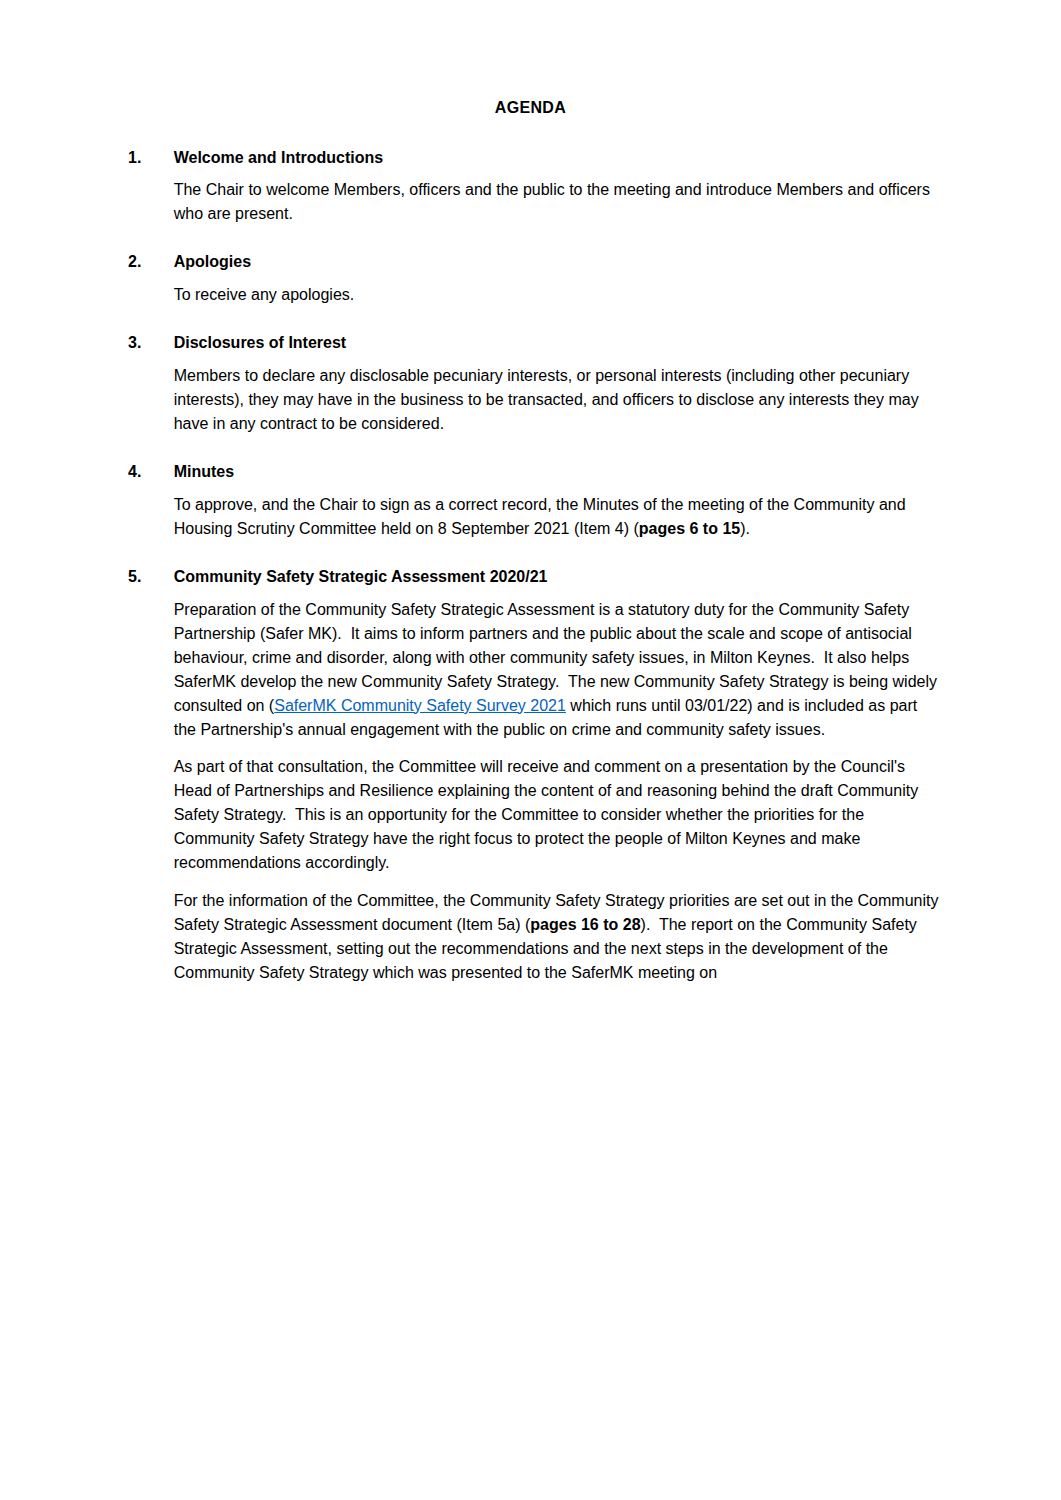AGENDA
Welcome and Introductions
The Chair to welcome Members, officers and the public to the meeting and introduce Members and officers who are present.
Apologies
To receive any apologies.
Disclosures of Interest
Members to declare any disclosable pecuniary interests, or personal interests (including other pecuniary interests), they may have in the business to be transacted, and officers to disclose any interests they may have in any contract to be considered.
Minutes
To approve, and the Chair to sign as a correct record, the Minutes of the meeting of the Community and Housing Scrutiny Committee held on 8 September 2021 (Item 4) (pages 6 to 15).
Community Safety Strategic Assessment 2020/21
Preparation of the Community Safety Strategic Assessment is a statutory duty for the Community Safety Partnership (Safer MK). It aims to inform partners and the public about the scale and scope of antisocial behaviour, crime and disorder, along with other community safety issues, in Milton Keynes. It also helps SaferMK develop the new Community Safety Strategy. The new Community Safety Strategy is being widely consulted on (SaferMK Community Safety Survey 2021 which runs until 03/01/22) and is included as part the Partnership's annual engagement with the public on crime and community safety issues.
As part of that consultation, the Committee will receive and comment on a presentation by the Council's Head of Partnerships and Resilience explaining the content of and reasoning behind the draft Community Safety Strategy. This is an opportunity for the Committee to consider whether the priorities for the Community Safety Strategy have the right focus to protect the people of Milton Keynes and make recommendations accordingly.
For the information of the Committee, the Community Safety Strategy priorities are set out in the Community Safety Strategic Assessment document (Item 5a) (pages 16 to 28). The report on the Community Safety Strategic Assessment, setting out the recommendations and the next steps in the development of the Community Safety Strategy which was presented to the SaferMK meeting on